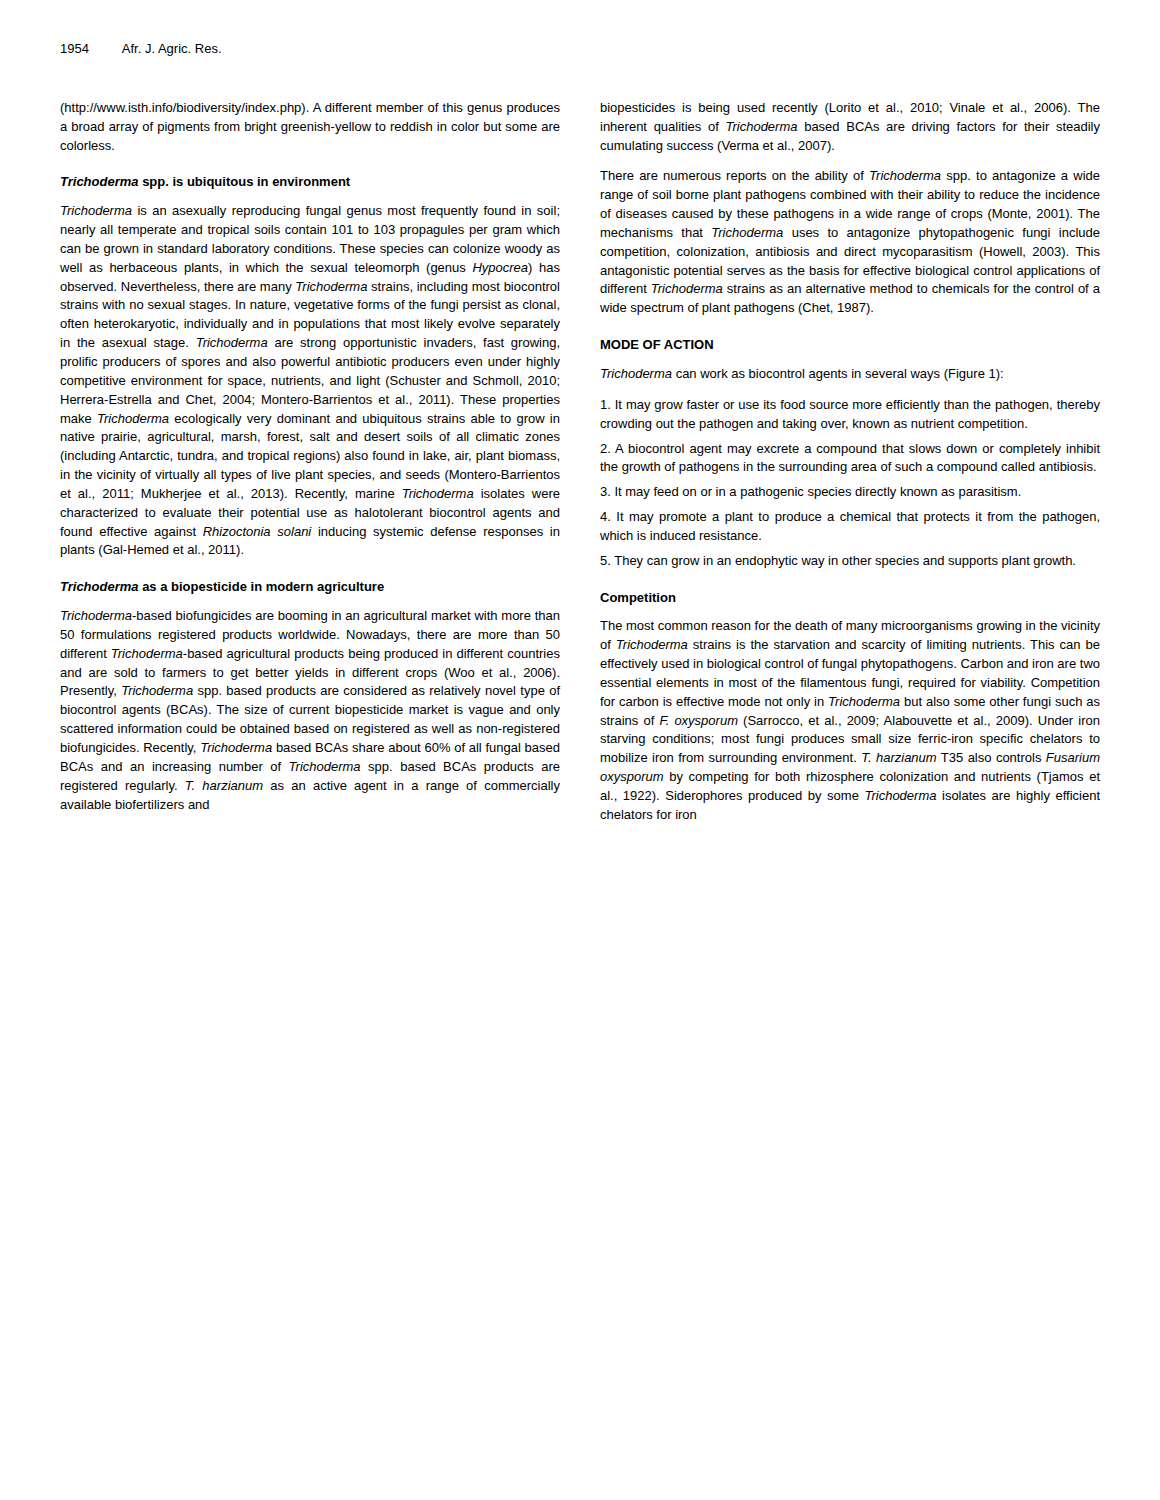1954 Afr. J. Agric. Res.
(http://www.isth.info/biodiversity/index.php). A different member of this genus produces a broad array of pigments from bright greenish-yellow to reddish in color but some are colorless.
Trichoderma spp. is ubiquitous in environment
Trichoderma is an asexually reproducing fungal genus most frequently found in soil; nearly all temperate and tropical soils contain 101 to 103 propagules per gram which can be grown in standard laboratory conditions. These species can colonize woody as well as herbaceous plants, in which the sexual teleomorph (genus Hypocrea) has observed. Nevertheless, there are many Trichoderma strains, including most biocontrol strains with no sexual stages. In nature, vegetative forms of the fungi persist as clonal, often heterokaryotic, individually and in populations that most likely evolve separately in the asexual stage. Trichoderma are strong opportunistic invaders, fast growing, prolific producers of spores and also powerful antibiotic producers even under highly competitive environment for space, nutrients, and light (Schuster and Schmoll, 2010; Herrera-Estrella and Chet, 2004; Montero-Barrientos et al., 2011). These properties make Trichoderma ecologically very dominant and ubiquitous strains able to grow in native prairie, agricultural, marsh, forest, salt and desert soils of all climatic zones (including Antarctic, tundra, and tropical regions) also found in lake, air, plant biomass, in the vicinity of virtually all types of live plant species, and seeds (Montero-Barrientos et al., 2011; Mukherjee et al., 2013). Recently, marine Trichoderma isolates were characterized to evaluate their potential use as halotolerant biocontrol agents and found effective against Rhizoctonia solani inducing systemic defense responses in plants (Gal-Hemed et al., 2011).
Trichoderma as a biopesticide in modern agriculture
Trichoderma-based biofungicides are booming in an agricultural market with more than 50 formulations registered products worldwide. Nowadays, there are more than 50 different Trichoderma-based agricultural products being produced in different countries and are sold to farmers to get better yields in different crops (Woo et al., 2006). Presently, Trichoderma spp. based products are considered as relatively novel type of biocontrol agents (BCAs). The size of current biopesticide market is vague and only scattered information could be obtained based on registered as well as non-registered biofungicides. Recently, Trichoderma based BCAs share about 60% of all fungal based BCAs and an increasing number of Trichoderma spp. based BCAs products are registered regularly. T. harzianum as an active agent in a range of commercially available biofertilizers and
biopesticides is being used recently (Lorito et al., 2010; Vinale et al., 2006). The inherent qualities of Trichoderma based BCAs are driving factors for their steadily cumulating success (Verma et al., 2007).
There are numerous reports on the ability of Trichoderma spp. to antagonize a wide range of soil borne plant pathogens combined with their ability to reduce the incidence of diseases caused by these pathogens in a wide range of crops (Monte, 2001). The mechanisms that Trichoderma uses to antagonize phytopathogenic fungi include competition, colonization, antibiosis and direct mycoparasitism (Howell, 2003). This antagonistic potential serves as the basis for effective biological control applications of different Trichoderma strains as an alternative method to chemicals for the control of a wide spectrum of plant pathogens (Chet, 1987).
Mode of action
Trichoderma can work as biocontrol agents in several ways (Figure 1):
1. It may grow faster or use its food source more efficiently than the pathogen, thereby crowding out the pathogen and taking over, known as nutrient competition.
2. A biocontrol agent may excrete a compound that slows down or completely inhibit the growth of pathogens in the surrounding area of such a compound called antibiosis.
3. It may feed on or in a pathogenic species directly known as parasitism.
4. It may promote a plant to produce a chemical that protects it from the pathogen, which is induced resistance.
5. They can grow in an endophytic way in other species and supports plant growth.
Competition
The most common reason for the death of many microorganisms growing in the vicinity of Trichoderma strains is the starvation and scarcity of limiting nutrients. This can be effectively used in biological control of fungal phytopathogens. Carbon and iron are two essential elements in most of the filamentous fungi, required for viability. Competition for carbon is effective mode not only in Trichoderma but also some other fungi such as strains of F. oxysporum (Sarrocco, et al., 2009; Alabouvette et al., 2009). Under iron starving conditions; most fungi produces small size ferric-iron specific chelators to mobilize iron from surrounding environment. T. harzianum T35 also controls Fusarium oxysporum by competing for both rhizosphere colonization and nutrients (Tjamos et al., 1922). Siderophores produced by some Trichoderma isolates are highly efficient chelators for iron